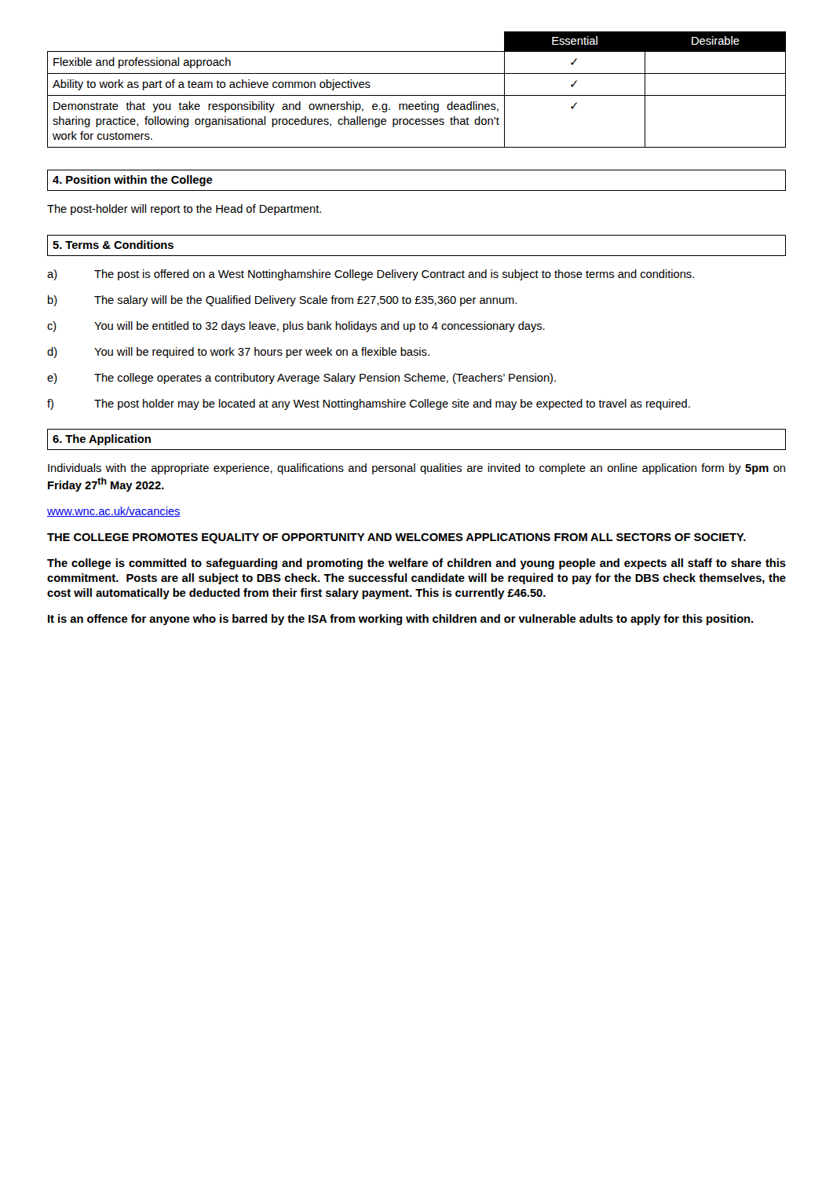| | Essential | Desirable |
| --- | --- | --- |
| Flexible and professional approach | ✓ | |
| Ability to work as part of a team to achieve common objectives | ✓ | |
| Demonstrate that you take responsibility and ownership, e.g. meeting deadlines, sharing practice, following organisational procedures, challenge processes that don’t work for customers. | ✓ | |
4. Position within the College
The post-holder will report to the Head of Department.
5. Terms & Conditions
a)
The post is offered on a West Nottinghamshire College Delivery Contract and is subject to those terms and conditions.
b)
The salary will be the Qualified Delivery Scale from £27,500 to £35,360 per annum.
c)
You will be entitled to 32 days leave, plus bank holidays and up to 4 concessionary days.
d)
You will be required to work 37 hours per week on a flexible basis.
e)
The college operates a contributory Average Salary Pension Scheme, (Teachers’ Pension).
f)
The post holder may be located at any West Nottinghamshire College site and may be expected to travel as required.
6. The Application
Individuals with the appropriate experience, qualifications and personal qualities are invited to complete an online application form by 5pm on Friday 27th May 2022.
www.wnc.ac.uk/vacancies
THE COLLEGE PROMOTES EQUALITY OF OPPORTUNITY AND WELCOMES APPLICATIONS FROM ALL SECTORS OF SOCIETY.
The college is committed to safeguarding and promoting the welfare of children and young people and expects all staff to share this commitment. Posts are all subject to DBS check. The successful candidate will be required to pay for the DBS check themselves, the cost will automatically be deducted from their first salary payment. This is currently £46.50.
It is an offence for anyone who is barred by the ISA from working with children and or vulnerable adults to apply for this position.